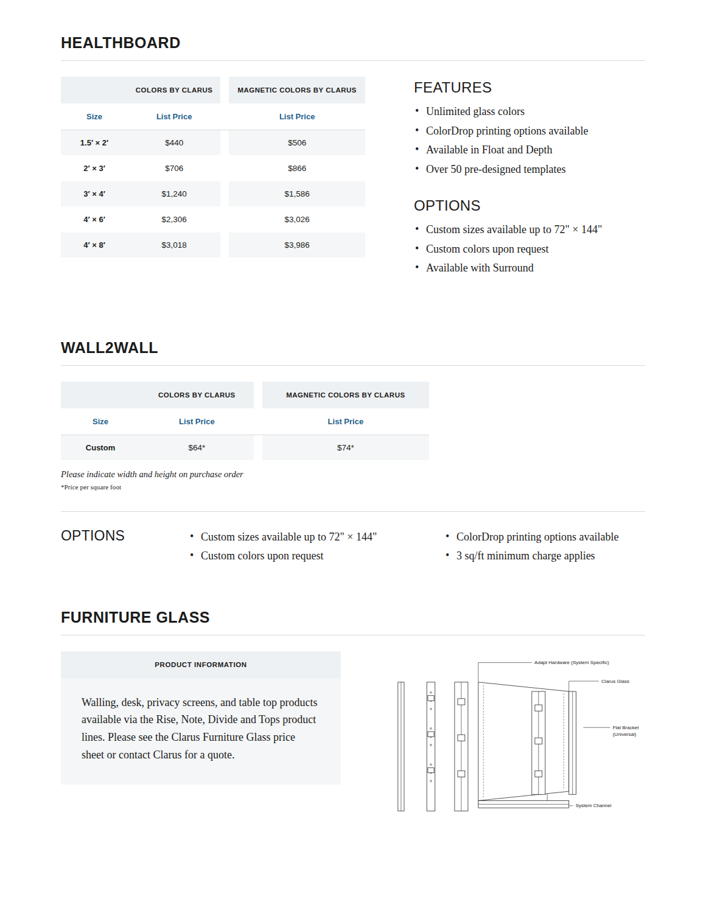Healthboard
| | Colors by Clarus | | Magnetic Colors by Clarus |
| --- | --- | --- | --- |
| Size | List Price | | List Price |
| 1.5′ × 2′ | $440 | | $506 |
| 2′ × 3′ | $706 | | $866 |
| 3′ × 4′ | $1,240 | | $1,586 |
| 4′ × 6′ | $2,306 | | $3,026 |
| 4′ × 8′ | $3,018 | | $3,986 |
Features
Unlimited glass colors
ColorDrop printing options available
Available in Float and Depth
Over 50 pre-designed templates
Options
Custom sizes available up to 72" × 144"
Custom colors upon request
Available with Surround
Wall2Wall
| | Colors by Clarus | | Magnetic Colors by Clarus |
| --- | --- | --- | --- |
| Size | List Price | | List Price |
| Custom | $64* | | $74* |
Please indicate width and height on purchase order
*Price per square foot
Options
Custom sizes available up to 72" × 144"
Custom colors upon request
ColorDrop printing options available
3 sq/ft minimum charge applies
Furniture Glass
Product Information
Walling, desk, privacy screens, and table top products available via the Rise, Note, Divide and Tops product lines. Please see the Clarus Furniture Glass price sheet or contact Clarus for a quote.
Adapt Hardware (System Specific) Clarus Glass Flat Bracket (Universal) System Channel